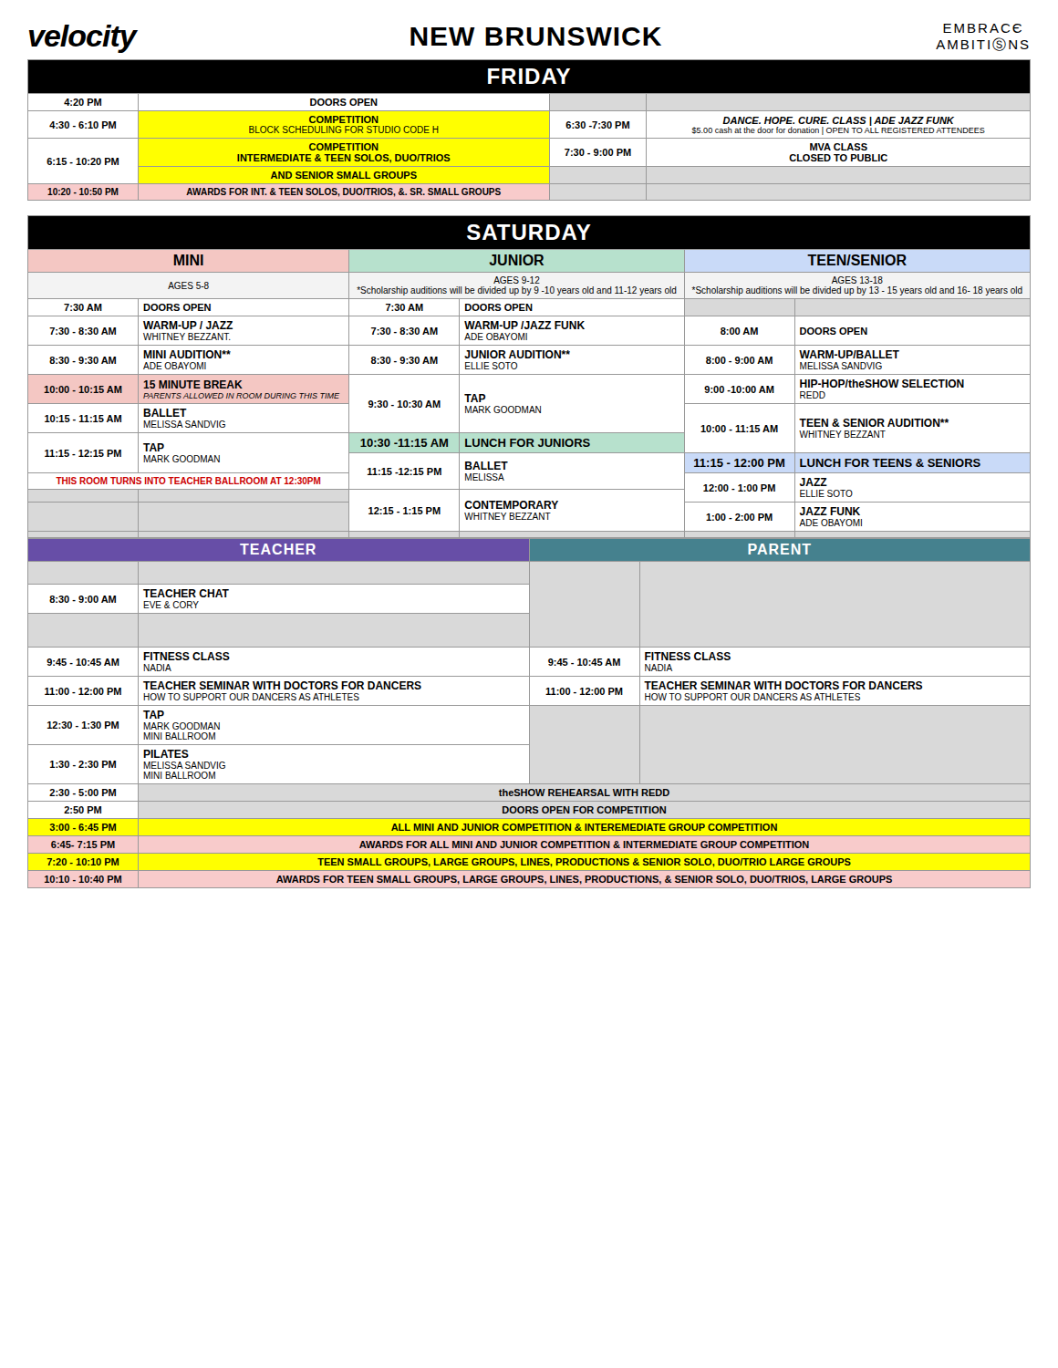velocity
NEW BRUNSWICK
EMBRACЄ
AMBITIⓈNS
| FRIDAY |
| 4:20 PM | DOORS OPEN | | |
| 4:30 - 6:10 PM | COMPETITION BLOCK SCHEDULING FOR STUDIO CODE H | 6:30 -7:30 PM | DANCE. HOPE. CURE. CLASS / ADE JAZZ FUNK $5.00 cash at the door for donation / OPEN TO ALL REGISTERED ATTENDEES |
| 6:15 - 10:20 PM | COMPETITION INTERMEDIATE & TEEN SOLOS, DUO/TRIOS | 7:30 - 9:00 PM | MVA CLASS CLOSED TO PUBLIC |
| AND SENIOR SMALL GROUPS | | |
| 10:20 - 10:50 PM | AWARDS FOR INT. & TEEN SOLOS, DUO/TRIOS, &. SR. SMALL GROUPS | | |
| SATURDAY |
| MINI | JUNIOR | TEEN/SENIOR |
| AGES 5-8 | AGES 9-12 *Scholarship auditions will be divided up by 9 -10 years old and 11-12 years old | AGES 13-18 *Scholarship auditions will be divided up by 13 - 15 years old and 16- 18 years old |
| 7:30 AM | DOORS OPEN | 7:30 AM | DOORS OPEN | | |
| 7:30 - 8:30 AM | WARM-UP / JAZZ WHITNEY BEZZANT. | 7:30 - 8:30 AM | WARM-UP /JAZZ FUNK ADE OBAYOMI | 8:00 AM | DOORS OPEN |
| 8:30 - 9:30 AM | MINI AUDITION** ADE OBAYOMI | 8:30 - 9:30 AM | JUNIOR AUDITION** ELLIE SOTO | 8:00 - 9:00 AM | WARM-UP/BALLET MELISSA SANDVIG |
| 10:00 - 10:15 AM | 15 MINUTE BREAK PARENTS ALLOWED IN ROOM DURING THIS TIME | 9:30 - 10:30 AM | TAP MARK GOODMAN | 9:00 -10:00 AM | HIP-HOP/theSHOW SELECTION REDD |
| 10:15 - 11:15 AM | BALLET MELISSA SANDVIG | 10:00 - 11:15 AM | TEEN & SENIOR AUDITION** WHITNEY BEZZANT |
| 11:15 - 12:15 PM | TAP MARK GOODMAN | 10:30 -11:15 AM | LUNCH FOR JUNIORS |
| 11:15 -12:15 PM | BALLET MELISSA | 11:15 - 12:00 PM | LUNCH FOR TEENS & SENIORS |
| THIS ROOM TURNS INTO TEACHER BALLROOM AT 12:30PM | 12:00 - 1:00 PM | JAZZ ELLIE SOTO |
| | | 12:15 - 1:15 PM | CONTEMPORARY WHITNEY BEZZANT |
| | | 1:00 - 2:00 PM | JAZZ FUNK ADE OBAYOMI |
| TEACHER | PARENT |
| 8:30 - 9:00 AM | TEACHER CHAT EVE & CORY |
| 9:45 - 10:45 AM | FITNESS CLASS NADIA | 9:45 - 10:45 AM | FITNESS CLASS NADIA |
| 11:00 - 12:00 PM | TEACHER SEMINAR WITH DOCTORS FOR DANCERS HOW TO SUPPORT OUR DANCERS AS ATHLETES | 11:00 - 12:00 PM | TEACHER SEMINAR WITH DOCTORS FOR DANCERS HOW TO SUPPORT OUR DANCERS AS ATHLETES |
| 12:30 - 1:30 PM | TAP MARK GOODMAN MINI BALLROOM | | |
| 1:30 - 2:30 PM | PILATES MELISSA SANDVIG MINI BALLROOM |
| 2:30 - 5:00 PM | theSHOW REHEARSAL WITH REDD |
| 2:50 PM | DOORS OPEN FOR COMPETITION |
| 3:00 - 6:45 PM | ALL MINI AND JUNIOR COMPETITION & INTEREMEDIATE GROUP COMPETITION |
| 6:45- 7:15 PM | AWARDS FOR ALL MINI AND JUNIOR COMPETITION & INTERMEDIATE GROUP COMPETITION |
| 7:20 - 10:10 PM | TEEN SMALL GROUPS, LARGE GROUPS, LINES, PRODUCTIONS & SENIOR SOLO, DUO/TRIO LARGE GROUPS |
| 10:10 - 10:40 PM | AWARDS FOR TEEN SMALL GROUPS, LARGE GROUPS, LINES, PRODUCTIONS, & SENIOR SOLO, DUO/TRIOS, LARGE GROUPS |